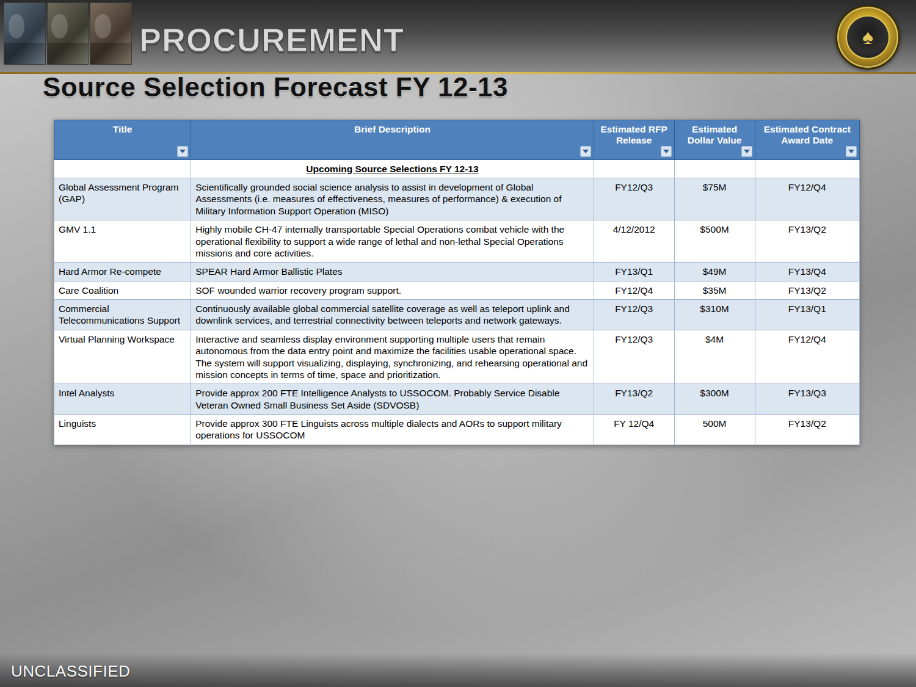PROCUREMENT
♠
Source Selection Forecast FY 12-13
| Title | Brief Description | Estimated RFP Release | Estimated Dollar Value | Estimated Contract Award Date |
| --- | --- | --- | --- | --- |
| | Upcoming Source Selections FY 12-13 | | | |
| Global Assessment Program (GAP) | Scientifically grounded social science analysis to assist in development of Global Assessments (i.e. measures of effectiveness, measures of performance) & execution of Military Information Support Operation (MISO) | FY12/Q3 | $75M | FY12/Q4 |
| GMV 1.1 | Highly mobile CH-47 internally transportable Special Operations combat vehicle with the operational flexibility to support a wide range of lethal and non-lethal Special Operations missions and core activities. | 4/12/2012 | $500M | FY13/Q2 |
| Hard Armor Re-compete | SPEAR Hard Armor Ballistic Plates | FY13/Q1 | $49M | FY13/Q4 |
| Care Coalition | SOF wounded warrior recovery program support. | FY12/Q4 | $35M | FY13/Q2 |
| Commercial Telecommunications Support | Continuously available global commercial satellite coverage as well as teleport uplink and downlink services, and terrestrial connectivity between teleports and network gateways. | FY12/Q3 | $310M | FY13/Q1 |
| Virtual Planning Workspace | Interactive and seamless display environment supporting multiple users that remain autonomous from the data entry point and maximize the facilities usable operational space. The system will support visualizing, displaying, synchronizing, and rehearsing operational and mission concepts in terms of time, space and prioritization. | FY12/Q3 | $4M | FY12/Q4 |
| Intel Analysts | Provide approx 200 FTE Intelligence Analysts to USSOCOM. Probably Service Disable Veteran Owned Small Business Set Aside (SDVOSB) | FY13/Q2 | $300M | FY13/Q3 |
| Linguists | Provide approx 300 FTE Linguists across multiple dialects and AORs to support military operations for USSOCOM | FY 12/Q4 | 500M | FY13/Q2 |
UNCLASSIFIED